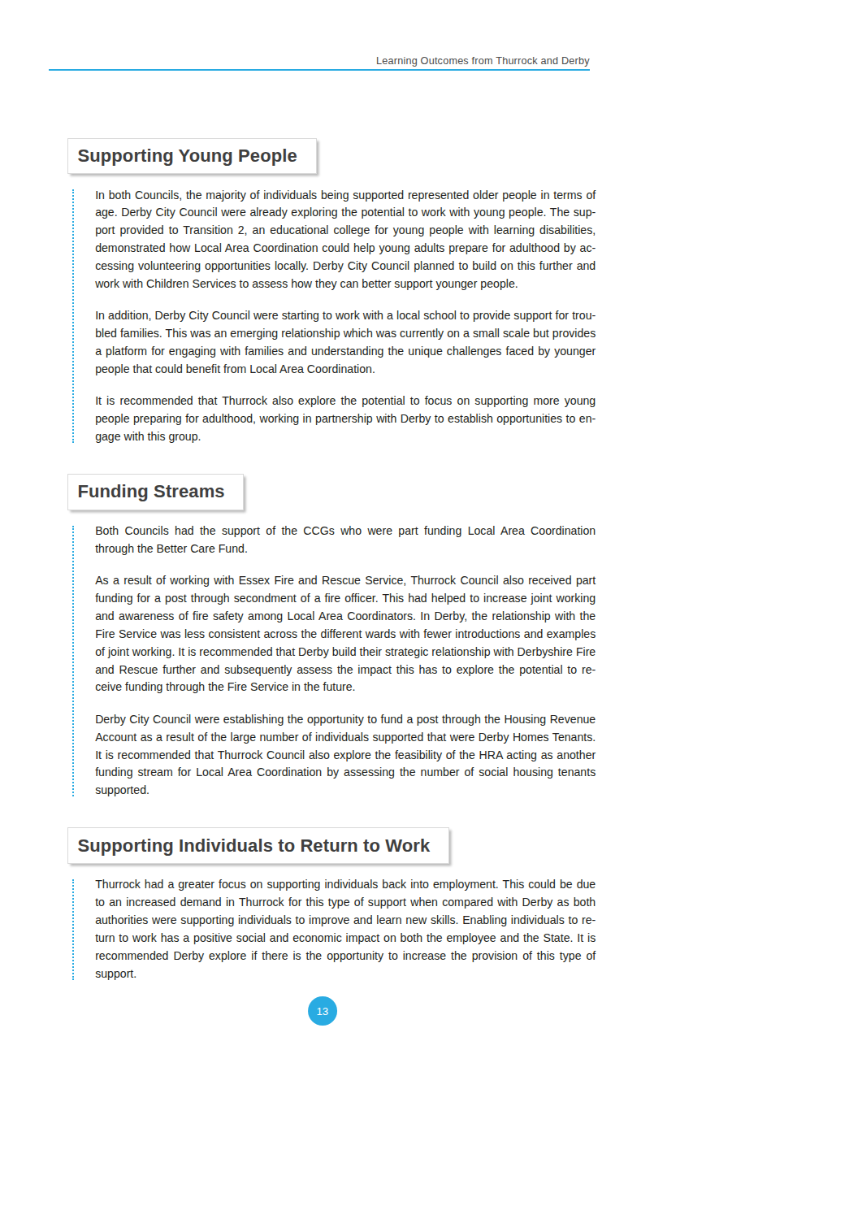Learning Outcomes from Thurrock and Derby
Supporting Young People
In both Councils, the majority of individuals being supported represented older people in terms of age. Derby City Council were already exploring the potential to work with young people. The support provided to Transition 2, an educational college for young people with learning disabilities, demonstrated how Local Area Coordination could help young adults prepare for adulthood by accessing volunteering opportunities locally. Derby City Council planned to build on this further and work with Children Services to assess how they can better support younger people.
In addition, Derby City Council were starting to work with a local school to provide support for troubled families. This was an emerging relationship which was currently on a small scale but provides a platform for engaging with families and understanding the unique challenges faced by younger people that could benefit from Local Area Coordination.
It is recommended that Thurrock also explore the potential to focus on supporting more young people preparing for adulthood, working in partnership with Derby to establish opportunities to engage with this group.
Funding Streams
Both Councils had the support of the CCGs who were part funding Local Area Coordination through the Better Care Fund.
As a result of working with Essex Fire and Rescue Service, Thurrock Council also received part funding for a post through secondment of a fire officer. This had helped to increase joint working and awareness of fire safety among Local Area Coordinators. In Derby, the relationship with the Fire Service was less consistent across the different wards with fewer introductions and examples of joint working. It is recommended that Derby build their strategic relationship with Derbyshire Fire and Rescue further and subsequently assess the impact this has to explore the potential to receive funding through the Fire Service in the future.
Derby City Council were establishing the opportunity to fund a post through the Housing Revenue Account as a result of the large number of individuals supported that were Derby Homes Tenants. It is recommended that Thurrock Council also explore the feasibility of the HRA acting as another funding stream for Local Area Coordination by assessing the number of social housing tenants supported.
Supporting Individuals to Return to Work
Thurrock had a greater focus on supporting individuals back into employment. This could be due to an increased demand in Thurrock for this type of support when compared with Derby as both authorities were supporting individuals to improve and learn new skills. Enabling individuals to return to work has a positive social and economic impact on both the employee and the State. It is recommended Derby explore if there is the opportunity to increase the provision of this type of support.
13